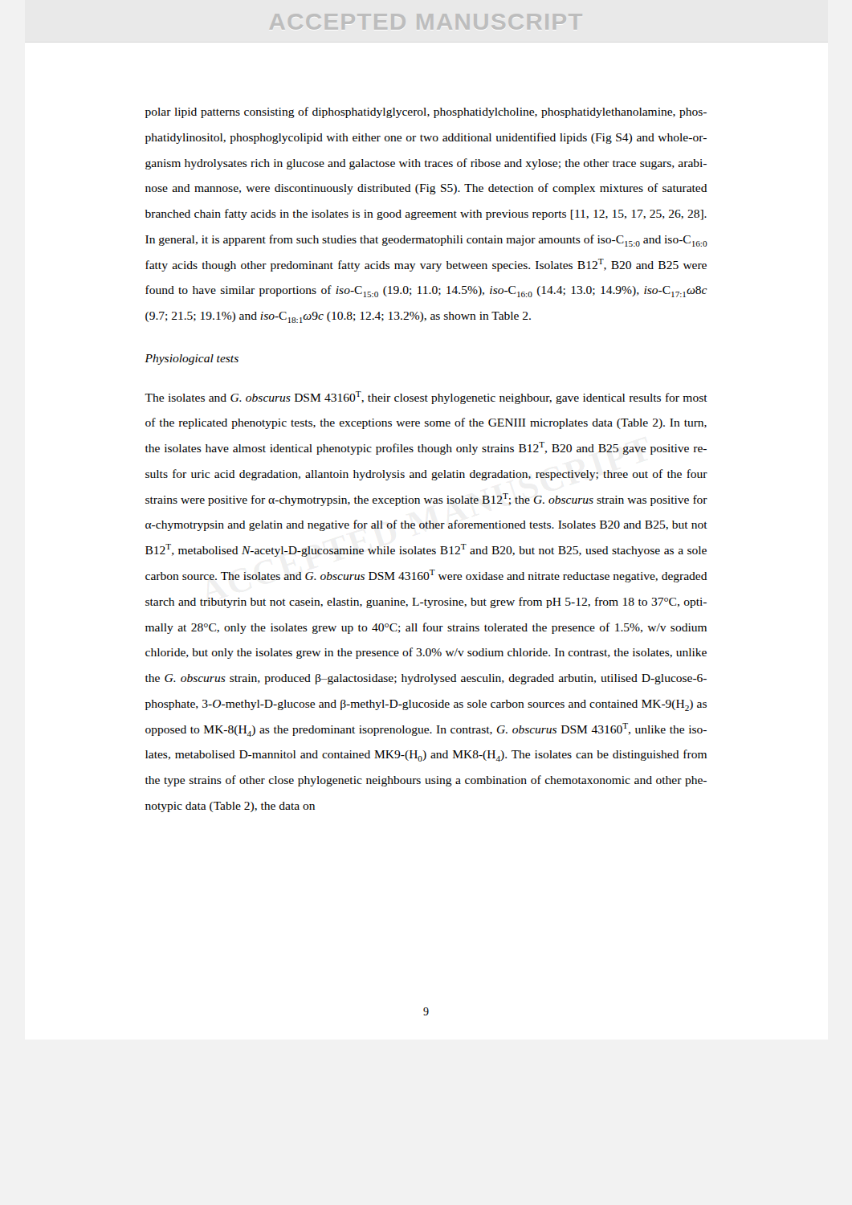ACCEPTED MANUSCRIPT
ACCEPTED MANUSCRIPT
polar lipid patterns consisting of diphosphatidylglycerol, phosphatidylcholine, phosphatidylethanolamine, phosphatidylinositol, phosphoglycolipid with either one or two additional unidentified lipids (Fig S4) and whole-organism hydrolysates rich in glucose and galactose with traces of ribose and xylose; the other trace sugars, arabinose and mannose, were discontinuously distributed (Fig S5). The detection of complex mixtures of saturated branched chain fatty acids in the isolates is in good agreement with previous reports [11, 12, 15, 17, 25, 26, 28]. In general, it is apparent from such studies that geodermatophili contain major amounts of iso-C15:0 and iso-C16:0 fatty acids though other predominant fatty acids may vary between species. Isolates B12T, B20 and B25 were found to have similar proportions of iso-C15:0 (19.0; 11.0; 14.5%), iso-C16:0 (14.4; 13.0; 14.9%), iso-C17:1ω8c (9.7; 21.5; 19.1%) and iso-C18:1ω9c (10.8; 12.4; 13.2%), as shown in Table 2.
Physiological tests
The isolates and G. obscurus DSM 43160T, their closest phylogenetic neighbour, gave identical results for most of the replicated phenotypic tests, the exceptions were some of the GENIII microplates data (Table 2). In turn, the isolates have almost identical phenotypic profiles though only strains B12T, B20 and B25 gave positive results for uric acid degradation, allantoin hydrolysis and gelatin degradation, respectively; three out of the four strains were positive for α-chymotrypsin, the exception was isolate B12T; the G. obscurus strain was positive for α-chymotrypsin and gelatin and negative for all of the other aforementioned tests. Isolates B20 and B25, but not B12T, metabolised N-acetyl-D-glucosamine while isolates B12T and B20, but not B25, used stachyose as a sole carbon source. The isolates and G. obscurus DSM 43160T were oxidase and nitrate reductase negative, degraded starch and tributyrin but not casein, elastin, guanine, L-tyrosine, but grew from pH 5-12, from 18 to 37°C, optimally at 28°C, only the isolates grew up to 40°C; all four strains tolerated the presence of 1.5%, w/v sodium chloride, but only the isolates grew in the presence of 3.0% w/v sodium chloride. In contrast, the isolates, unlike the G. obscurus strain, produced β–galactosidase; hydrolysed aesculin, degraded arbutin, utilised D-glucose-6-phosphate, 3-O-methyl-D-glucose and β-methyl-D-glucoside as sole carbon sources and contained MK-9(H2) as opposed to MK-8(H4) as the predominant isoprenologue. In contrast, G. obscurus DSM 43160T, unlike the isolates, metabolised D-mannitol and contained MK9-(H0) and MK8-(H4). The isolates can be distinguished from the type strains of other close phylogenetic neighbours using a combination of chemotaxonomic and other phenotypic data (Table 2), the data on
9